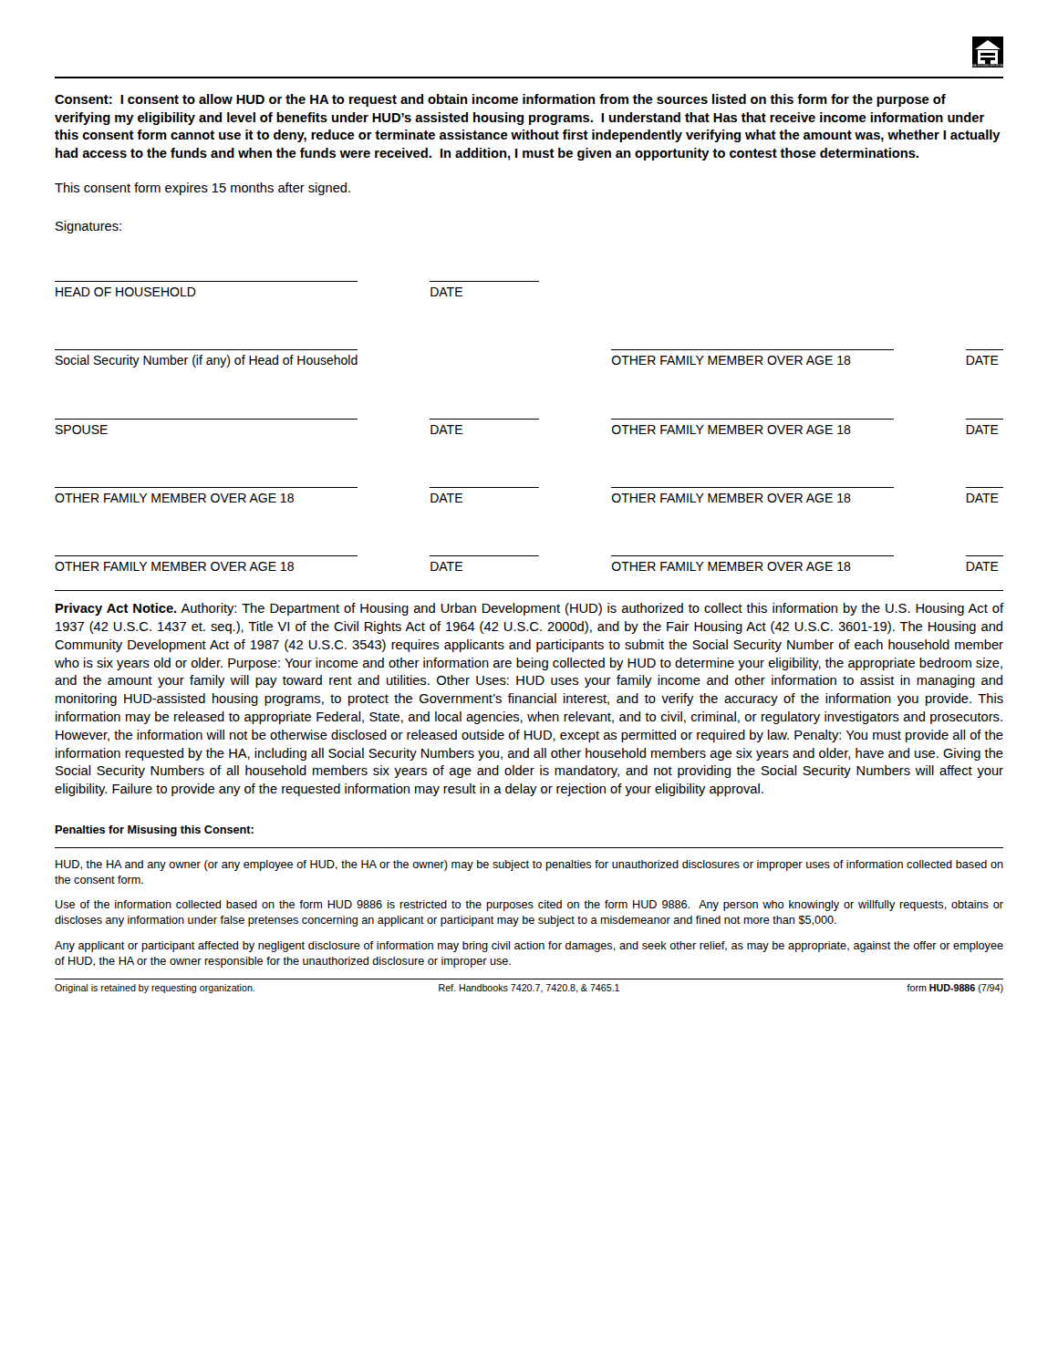EQUAL HOUSING OPPORTUNITY
Consent: I consent to allow HUD or the HA to request and obtain income information from the sources listed on this form for the purpose of verifying my eligibility and level of benefits under HUD’s assisted housing programs. I understand that Has that receive income information under this consent form cannot use it to deny, reduce or terminate assistance without first independently verifying what the amount was, whether I actually had access to the funds and when the funds were received. In addition, I must be given an opportunity to contest those determinations.
This consent form expires 15 months after signed.
Signatures:
| HEAD OF HOUSEHOLD | | DATE | | | | |
| Social Security Number (if any) of Head of Household | | | | OTHER FAMILY MEMBER OVER AGE 18 | | DATE |
| SPOUSE | | DATE | | OTHER FAMILY MEMBER OVER AGE 18 | | DATE |
| OTHER FAMILY MEMBER OVER AGE 18 | | DATE | | OTHER FAMILY MEMBER OVER AGE 18 | | DATE |
| OTHER FAMILY MEMBER OVER AGE 18 | | DATE | | OTHER FAMILY MEMBER OVER AGE 18 | | DATE |
Privacy Act Notice. Authority: The Department of Housing and Urban Development (HUD) is authorized to collect this information by the U.S. Housing Act of 1937 (42 U.S.C. 1437 et. seq.), Title VI of the Civil Rights Act of 1964 (42 U.S.C. 2000d), and by the Fair Housing Act (42 U.S.C. 3601-19). The Housing and Community Development Act of 1987 (42 U.S.C. 3543) requires applicants and participants to submit the Social Security Number of each household member who is six years old or older. Purpose: Your income and other information are being collected by HUD to determine your eligibility, the appropriate bedroom size, and the amount your family will pay toward rent and utilities. Other Uses: HUD uses your family income and other information to assist in managing and monitoring HUD-assisted housing programs, to protect the Government’s financial interest, and to verify the accuracy of the information you provide. This information may be released to appropriate Federal, State, and local agencies, when relevant, and to civil, criminal, or regulatory investigators and prosecutors. However, the information will not be otherwise disclosed or released outside of HUD, except as permitted or required by law. Penalty: You must provide all of the information requested by the HA, including all Social Security Numbers you, and all other household members age six years and older, have and use. Giving the Social Security Numbers of all household members six years of age and older is mandatory, and not providing the Social Security Numbers will affect your eligibility. Failure to provide any of the requested information may result in a delay or rejection of your eligibility approval.
Penalties for Misusing this Consent:
HUD, the HA and any owner (or any employee of HUD, the HA or the owner) may be subject to penalties for unauthorized disclosures or improper uses of information collected based on the consent form.
Use of the information collected based on the form HUD 9886 is restricted to the purposes cited on the form HUD 9886. Any person who knowingly or willfully requests, obtains or discloses any information under false pretenses concerning an applicant or participant may be subject to a misdemeanor and fined not more than $5,000.
Any applicant or participant affected by negligent disclosure of information may bring civil action for damages, and seek other relief, as may be appropriate, against the offer or employee of HUD, the HA or the owner responsible for the unauthorized disclosure or improper use.
Original is retained by requesting organization.
Ref. Handbooks 7420.7, 7420.8, & 7465.1
form HUD-9886 (7/94)